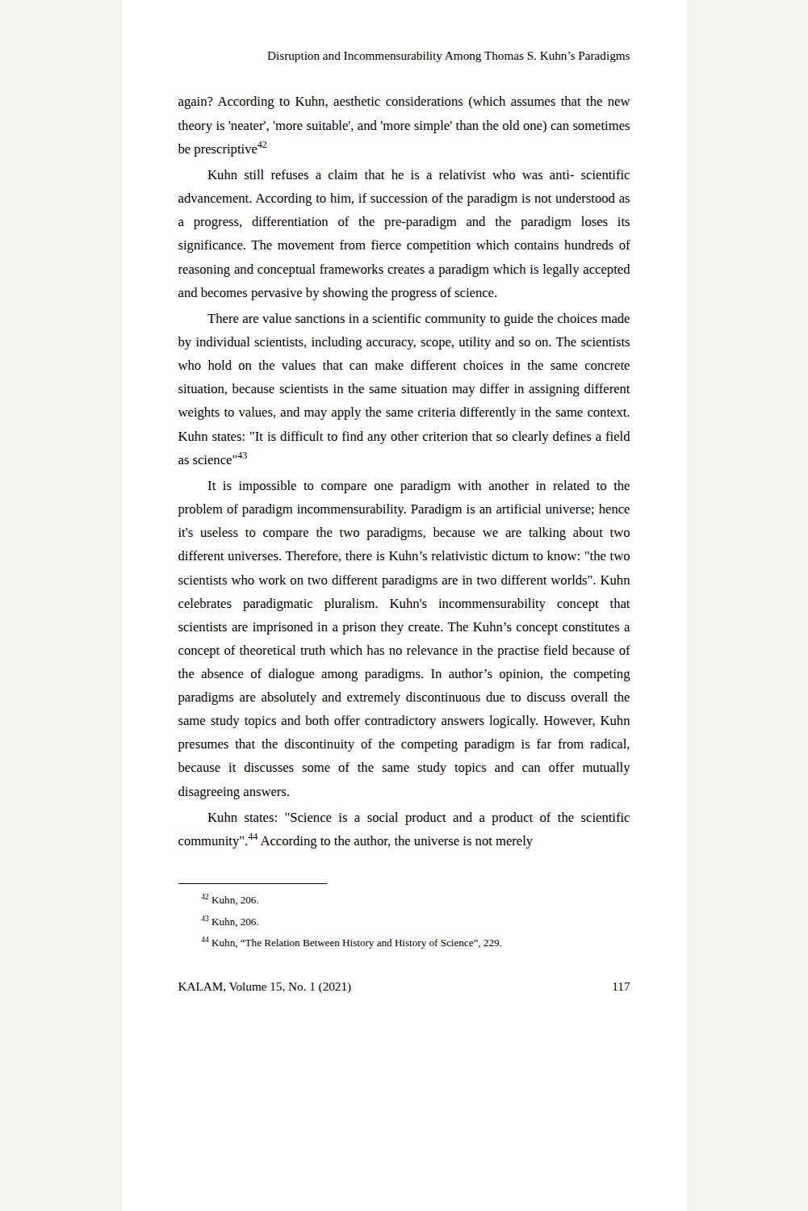Disruption and Incommensurability Among Thomas S. Kuhn’s Paradigms
again? According to Kuhn, aesthetic considerations (which assumes that the new theory is 'neater', 'more suitable', and 'more simple' than the old one) can sometimes be prescriptive42
Kuhn still refuses a claim that he is a relativist who was anti- scientific advancement. According to him, if succession of the paradigm is not understood as a progress, differentiation of the pre-paradigm and the paradigm loses its significance. The movement from fierce competition which contains hundreds of reasoning and conceptual frameworks creates a paradigm which is legally accepted and becomes pervasive by showing the progress of science.
There are value sanctions in a scientific community to guide the choices made by individual scientists, including accuracy, scope, utility and so on. The scientists who hold on the values that can make different choices in the same concrete situation, because scientists in the same situation may differ in assigning different weights to values, and may apply the same criteria differently in the same context. Kuhn states: "It is difficult to find any other criterion that so clearly defines a field as science"43
It is impossible to compare one paradigm with another in related to the problem of paradigm incommensurability. Paradigm is an artificial universe; hence it's useless to compare the two paradigms, because we are talking about two different universes. Therefore, there is Kuhn’s relativistic dictum to know: "the two scientists who work on two different paradigms are in two different worlds". Kuhn celebrates paradigmatic pluralism. Kuhn's incommensurability concept that scientists are imprisoned in a prison they create. The Kuhn’s concept constitutes a concept of theoretical truth which has no relevance in the practise field because of the absence of dialogue among paradigms. In author’s opinion, the competing paradigms are absolutely and extremely discontinuous due to discuss overall the same study topics and both offer contradictory answers logically. However, Kuhn presumes that the discontinuity of the competing paradigm is far from radical, because it discusses some of the same study topics and can offer mutually disagreeing answers.
Kuhn states: "Science is a social product and a product of the scientific community".44 According to the author, the universe is not merely
42 Kuhn, 206.
43 Kuhn, 206.
44 Kuhn, “The Relation Between History and History of Science”, 229.
KALAM, Volume 15, No. 1 (2021) 117